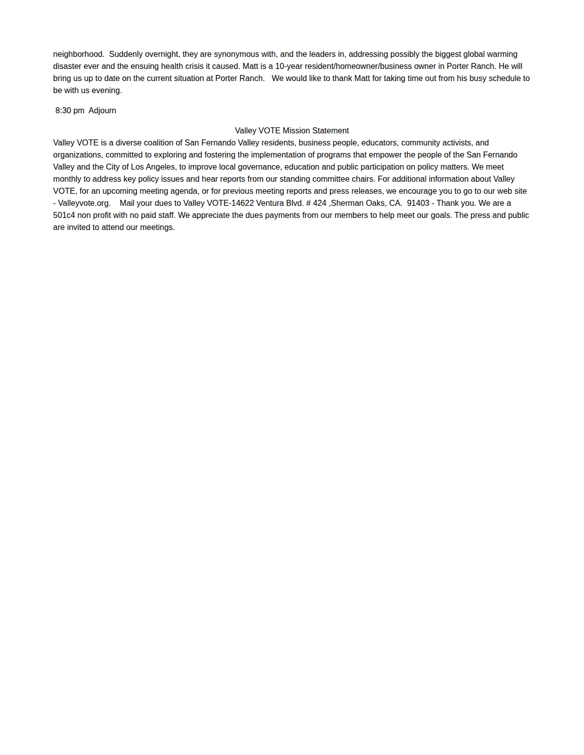neighborhood. Suddenly overnight, they are synonymous with, and the leaders in, addressing possibly the biggest global warming disaster ever and the ensuing health crisis it caused. Matt is a 10-year resident/homeowner/business owner in Porter Ranch. He will bring us up to date on the current situation at Porter Ranch. We would like to thank Matt for taking time out from his busy schedule to be with us evening.
8:30 pm Adjourn
Valley VOTE Mission Statement
Valley VOTE is a diverse coalition of San Fernando Valley residents, business people, educators, community activists, and organizations, committed to exploring and fostering the implementation of programs that empower the people of the San Fernando Valley and the City of Los Angeles, to improve local governance, education and public participation on policy matters. We meet monthly to address key policy issues and hear reports from our standing committee chairs. For additional information about Valley VOTE, for an upcoming meeting agenda, or for previous meeting reports and press releases, we encourage you to go to our web site - Valleyvote.org. Mail your dues to Valley VOTE-14622 Ventura Blvd. # 424 ,Sherman Oaks, CA. 91403 - Thank you. We are a 501c4 non profit with no paid staff. We appreciate the dues payments from our members to help meet our goals. The press and public are invited to attend our meetings.